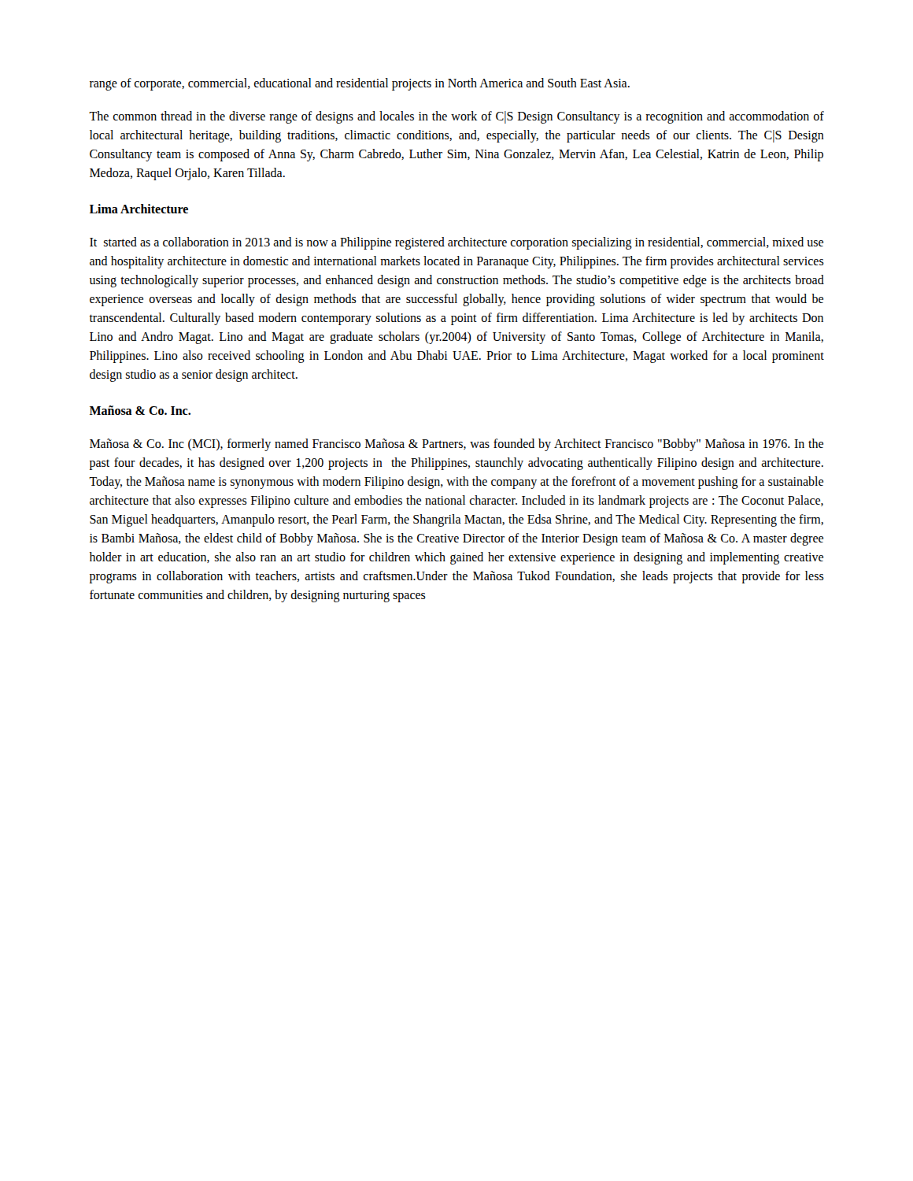range of corporate, commercial, educational and residential projects in North America and South East Asia.
The common thread in the diverse range of designs and locales in the work of C|S Design Consultancy is a recognition and accommodation of local architectural heritage, building traditions, climactic conditions, and, especially, the particular needs of our clients. The C|S Design Consultancy team is composed of Anna Sy, Charm Cabredo, Luther Sim, Nina Gonzalez, Mervin Afan, Lea Celestial, Katrin de Leon, Philip Medoza, Raquel Orjalo, Karen Tillada.
Lima Architecture
It started as a collaboration in 2013 and is now a Philippine registered architecture corporation specializing in residential, commercial, mixed use and hospitality architecture in domestic and international markets located in Paranaque City, Philippines. The firm provides architectural services using technologically superior processes, and enhanced design and construction methods. The studio’s competitive edge is the architects broad experience overseas and locally of design methods that are successful globally, hence providing solutions of wider spectrum that would be transcendental. Culturally based modern contemporary solutions as a point of firm differentiation. Lima Architecture is led by architects Don Lino and Andro Magat. Lino and Magat are graduate scholars (yr.2004) of University of Santo Tomas, College of Architecture in Manila, Philippines. Lino also received schooling in London and Abu Dhabi UAE. Prior to Lima Architecture, Magat worked for a local prominent design studio as a senior design architect.
Mañosa & Co. Inc.
Mañosa & Co. Inc (MCI), formerly named Francisco Mañosa & Partners, was founded by Architect Francisco "Bobby" Mañosa in 1976. In the past four decades, it has designed over 1,200 projects in the Philippines, staunchly advocating authentically Filipino design and architecture. Today, the Mañosa name is synonymous with modern Filipino design, with the company at the forefront of a movement pushing for a sustainable architecture that also expresses Filipino culture and embodies the national character. Included in its landmark projects are : The Coconut Palace, San Miguel headquarters, Amanpulo resort, the Pearl Farm, the Shangrila Mactan, the Edsa Shrine, and The Medical City. Representing the firm, is Bambi Mañosa, the eldest child of Bobby Mañosa. She is the Creative Director of the Interior Design team of Mañosa & Co. A master degree holder in art education, she also ran an art studio for children which gained her extensive experience in designing and implementing creative programs in collaboration with teachers, artists and craftsmen.Under the Mañosa Tukod Foundation, she leads projects that provide for less fortunate communities and children, by designing nurturing spaces